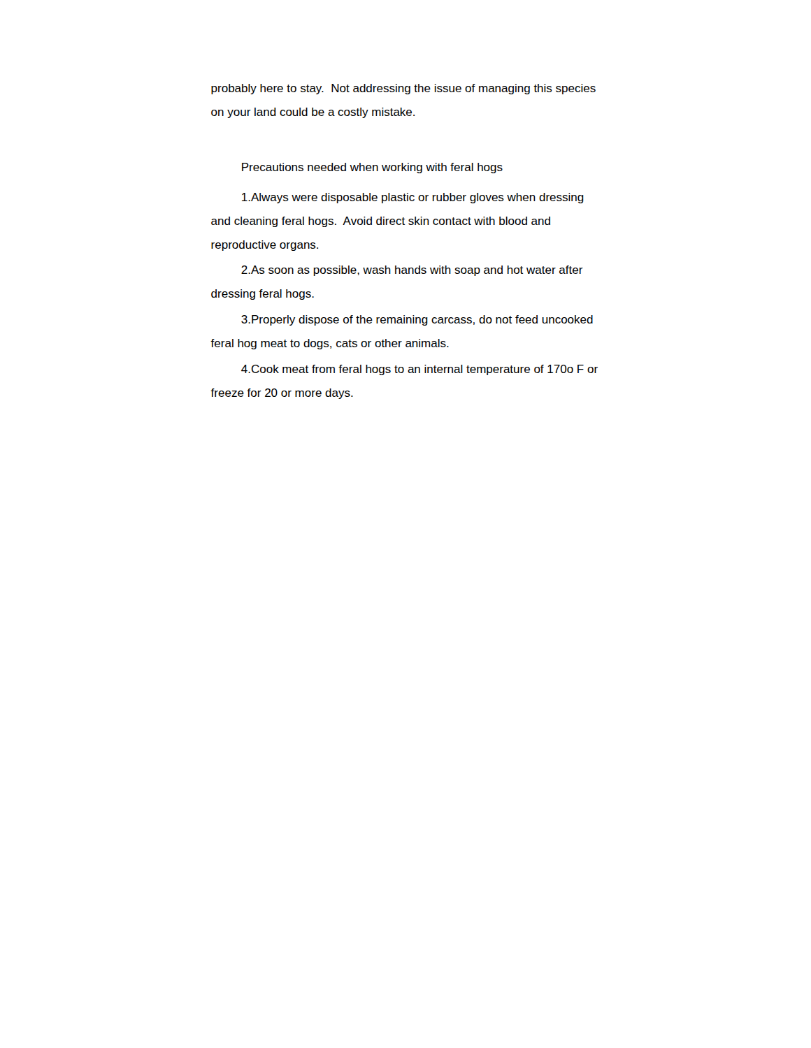probably here to stay. Not addressing the issue of managing this species on your land could be a costly mistake.
Precautions needed when working with feral hogs
1.Always were disposable plastic or rubber gloves when dressing and cleaning feral hogs. Avoid direct skin contact with blood and reproductive organs.
2.As soon as possible, wash hands with soap and hot water after dressing feral hogs.
3.Properly dispose of the remaining carcass, do not feed uncooked feral hog meat to dogs, cats or other animals.
4.Cook meat from feral hogs to an internal temperature of 170o F or freeze for 20 or more days.